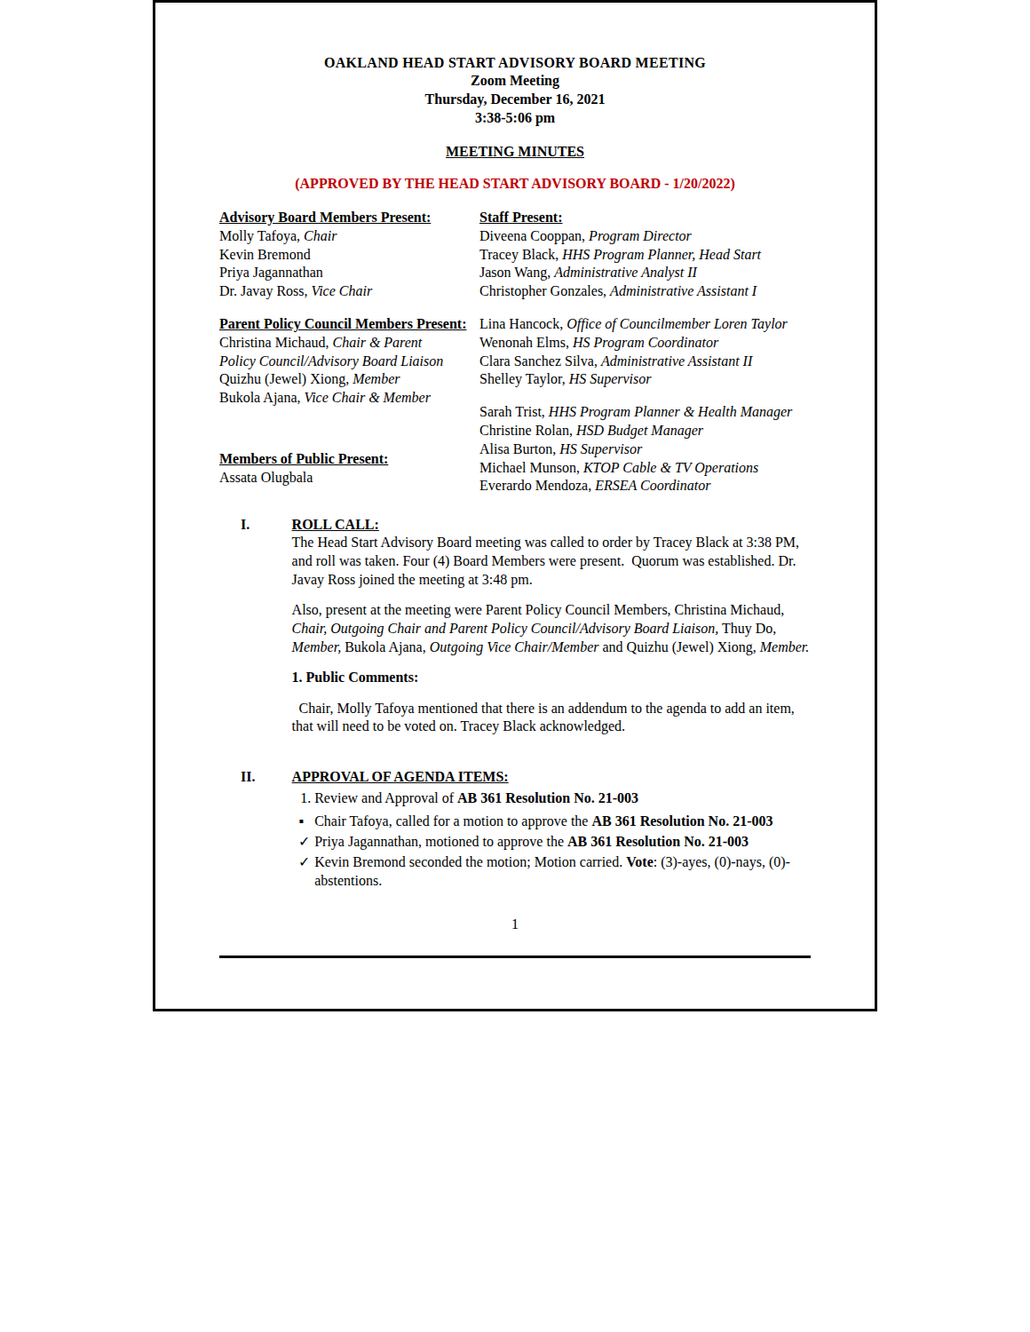OAKLAND HEAD START ADVISORY BOARD MEETING
Zoom Meeting
Thursday, December 16, 2021
3:38-5:06 pm
MEETING MINUTES
(APPROVED BY THE HEAD START ADVISORY BOARD - 1/20/2022)
| Advisory Board Members Present: Molly Tafoya, Chair Kevin Bremond Priya Jagannathan Dr. Javay Ross, Vice Chair Parent Policy Council Members Present: Christina Michaud, Chair & Parent Policy Council/Advisory Board Liaison Quizhu (Jewel) Xiong, Member Bukola Ajana, Vice Chair & Member Members of Public Present: Assata Olugbala | Staff Present: Diveena Cooppan, Program Director Tracey Black, HHS Program Planner, Head Start Jason Wang, Administrative Analyst II Christopher Gonzales, Administrative Assistant I Lina Hancock, Office of Councilmember Loren Taylor Wenonah Elms, HS Program Coordinator Clara Sanchez Silva, Administrative Assistant II Shelley Taylor, HS Supervisor Sarah Trist, HHS Program Planner & Health Manager Christine Rolan, HSD Budget Manager Alisa Burton, HS Supervisor Michael Munson, KTOP Cable & TV Operations Everardo Mendoza, ERSEA Coordinator |
I.
ROLL CALL:
The Head Start Advisory Board meeting was called to order by Tracey Black at 3:38 PM, and roll was taken. Four (4) Board Members were present. Quorum was established. Dr. Javay Ross joined the meeting at 3:48 pm.
Also, present at the meeting were Parent Policy Council Members, Christina Michaud, Chair, Outgoing Chair and Parent Policy Council/Advisory Board Liaison, Thuy Do, Member, Bukola Ajana, Outgoing Vice Chair/Member and Quizhu (Jewel) Xiong, Member.
1. Public Comments:
Chair, Molly Tafoya mentioned that there is an addendum to the agenda to add an item, that will need to be voted on. Tracey Black acknowledged.
II.
APPROVAL OF AGENDA ITEMS:
Review and Approval of AB 361 Resolution No. 21-003
Chair Tafoya, called for a motion to approve the AB 361 Resolution No. 21-003
Priya Jagannathan, motioned to approve the AB 361 Resolution No. 21-003
Kevin Bremond seconded the motion; Motion carried. Vote: (3)-ayes, (0)-nays, (0)-abstentions.
1